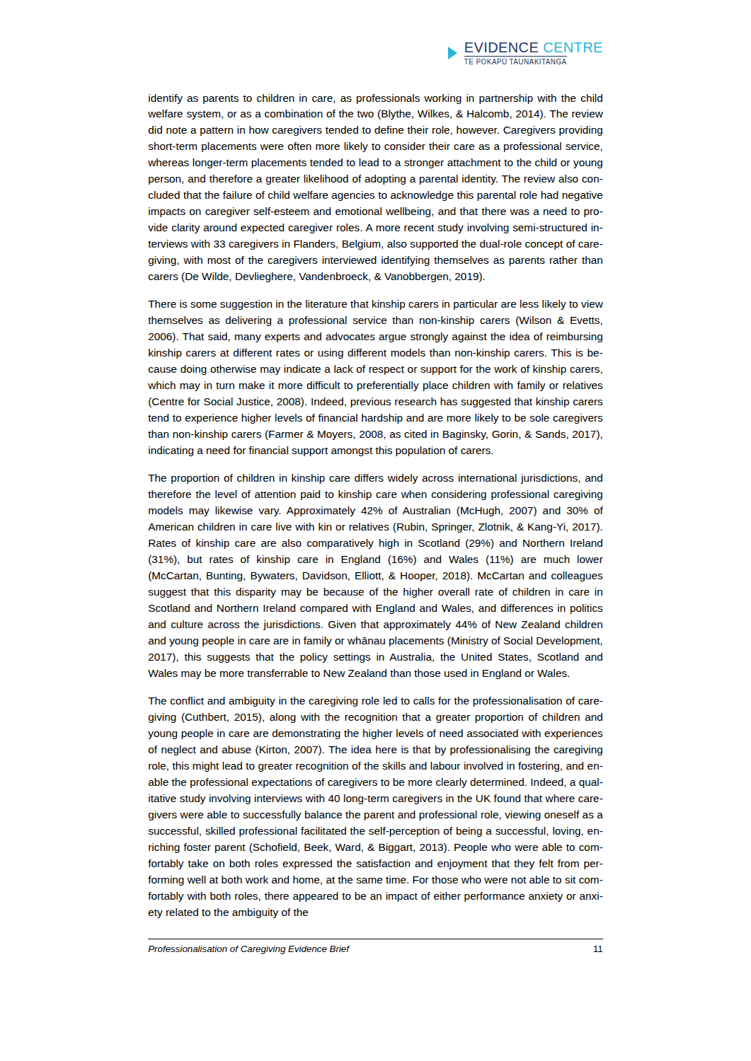EVIDENCE CENTRE
TE POKAPŪ TAUNAKITANGA
identify as parents to children in care, as professionals working in partnership with the child welfare system, or as a combination of the two (Blythe, Wilkes, & Halcomb, 2014). The review did note a pattern in how caregivers tended to define their role, however. Caregivers providing short-term placements were often more likely to consider their care as a professional service, whereas longer-term placements tended to lead to a stronger attachment to the child or young person, and therefore a greater likelihood of adopting a parental identity. The review also concluded that the failure of child welfare agencies to acknowledge this parental role had negative impacts on caregiver self-esteem and emotional wellbeing, and that there was a need to provide clarity around expected caregiver roles. A more recent study involving semi-structured interviews with 33 caregivers in Flanders, Belgium, also supported the dual-role concept of caregiving, with most of the caregivers interviewed identifying themselves as parents rather than carers (De Wilde, Devlieghere, Vandenbroeck, & Vanobbergen, 2019).
There is some suggestion in the literature that kinship carers in particular are less likely to view themselves as delivering a professional service than non-kinship carers (Wilson & Evetts, 2006). That said, many experts and advocates argue strongly against the idea of reimbursing kinship carers at different rates or using different models than non-kinship carers. This is because doing otherwise may indicate a lack of respect or support for the work of kinship carers, which may in turn make it more difficult to preferentially place children with family or relatives (Centre for Social Justice, 2008). Indeed, previous research has suggested that kinship carers tend to experience higher levels of financial hardship and are more likely to be sole caregivers than non-kinship carers (Farmer & Moyers, 2008, as cited in Baginsky, Gorin, & Sands, 2017), indicating a need for financial support amongst this population of carers.
The proportion of children in kinship care differs widely across international jurisdictions, and therefore the level of attention paid to kinship care when considering professional caregiving models may likewise vary. Approximately 42% of Australian (McHugh, 2007) and 30% of American children in care live with kin or relatives (Rubin, Springer, Zlotnik, & Kang-Yi, 2017). Rates of kinship care are also comparatively high in Scotland (29%) and Northern Ireland (31%), but rates of kinship care in England (16%) and Wales (11%) are much lower (McCartan, Bunting, Bywaters, Davidson, Elliott, & Hooper, 2018). McCartan and colleagues suggest that this disparity may be because of the higher overall rate of children in care in Scotland and Northern Ireland compared with England and Wales, and differences in politics and culture across the jurisdictions. Given that approximately 44% of New Zealand children and young people in care are in family or whānau placements (Ministry of Social Development, 2017), this suggests that the policy settings in Australia, the United States, Scotland and Wales may be more transferrable to New Zealand than those used in England or Wales.
The conflict and ambiguity in the caregiving role led to calls for the professionalisation of caregiving (Cuthbert, 2015), along with the recognition that a greater proportion of children and young people in care are demonstrating the higher levels of need associated with experiences of neglect and abuse (Kirton, 2007). The idea here is that by professionalising the caregiving role, this might lead to greater recognition of the skills and labour involved in fostering, and enable the professional expectations of caregivers to be more clearly determined. Indeed, a qualitative study involving interviews with 40 long-term caregivers in the UK found that where caregivers were able to successfully balance the parent and professional role, viewing oneself as a successful, skilled professional facilitated the self-perception of being a successful, loving, enriching foster parent (Schofield, Beek, Ward, & Biggart, 2013). People who were able to comfortably take on both roles expressed the satisfaction and enjoyment that they felt from performing well at both work and home, at the same time. For those who were not able to sit comfortably with both roles, there appeared to be an impact of either performance anxiety or anxiety related to the ambiguity of the
Professionalisation of Caregiving Evidence Brief 11